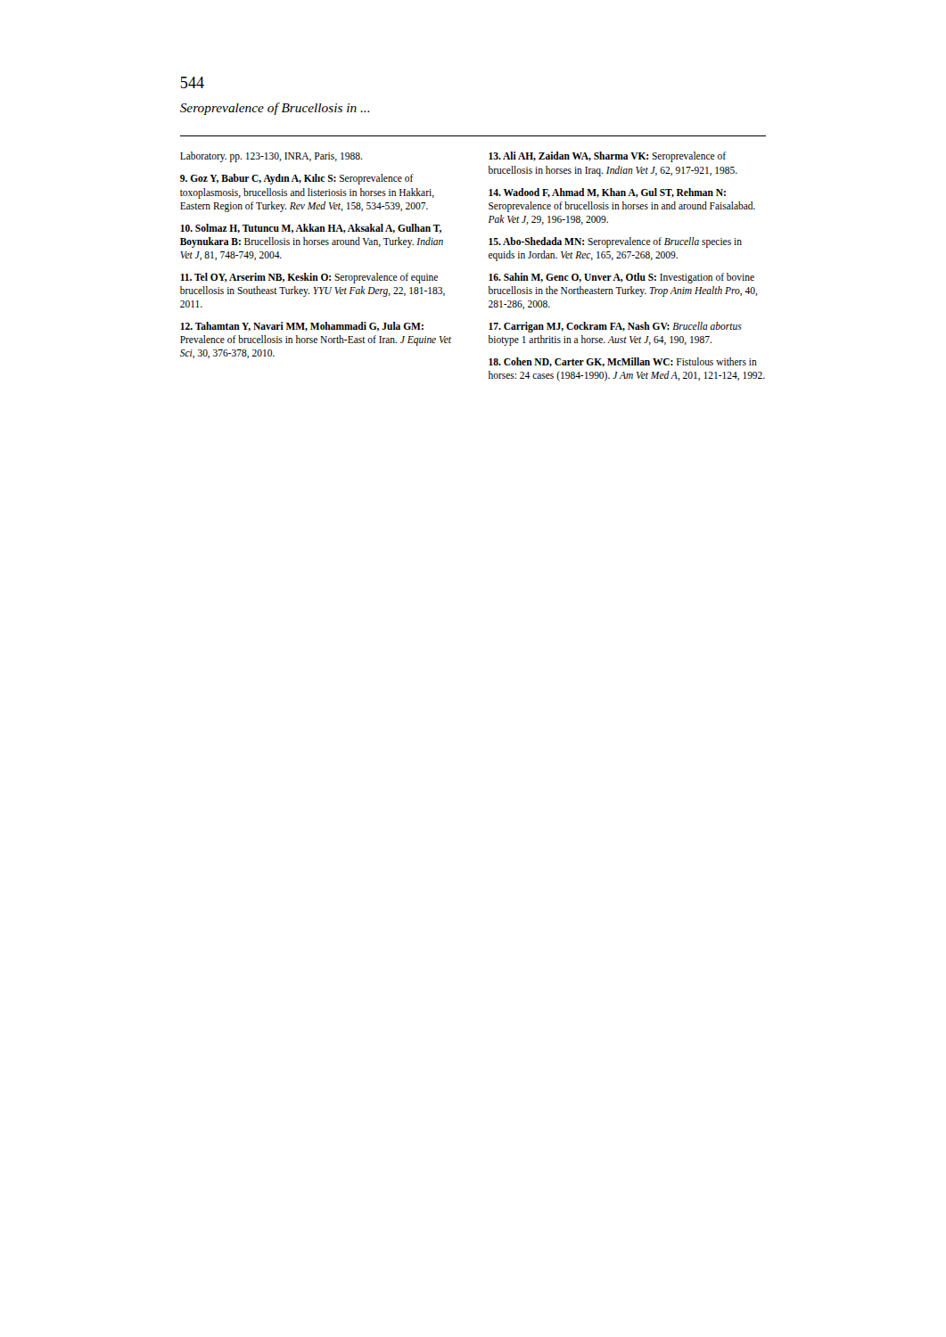544
Seroprevalence of Brucellosis in ...
Laboratory. pp. 123-130, INRA, Paris, 1988.
9. Goz Y, Babur C, Aydın A, Kılıc S: Seroprevalence of toxoplasmosis, brucellosis and listeriosis in horses in Hakkari, Eastern Region of Turkey. Rev Med Vet, 158, 534-539, 2007.
10. Solmaz H, Tutuncu M, Akkan HA, Aksakal A, Gulhan T, Boynukara B: Brucellosis in horses around Van, Turkey. Indian Vet J, 81, 748-749, 2004.
11. Tel OY, Arserim NB, Keskin O: Seroprevalence of equine brucellosis in Southeast Turkey. YYU Vet Fak Derg, 22, 181-183, 2011.
12. Tahamtan Y, Navari MM, Mohammadi G, Jula GM: Prevalence of brucellosis in horse North-East of Iran. J Equine Vet Sci, 30, 376-378, 2010.
13. Ali AH, Zaidan WA, Sharma VK: Seroprevalence of brucellosis in horses in Iraq. Indian Vet J, 62, 917-921, 1985.
14. Wadood F, Ahmad M, Khan A, Gul ST, Rehman N: Seroprevalence of brucellosis in horses in and around Faisalabad. Pak Vet J, 29, 196-198, 2009.
15. Abo-Shedada MN: Seroprevalence of Brucella species in equids in Jordan. Vet Rec, 165, 267-268, 2009.
16. Sahin M, Genc O, Unver A, Otlu S: Investigation of bovine brucellosis in the Northeastern Turkey. Trop Anim Health Pro, 40, 281-286, 2008.
17. Carrigan MJ, Cockram FA, Nash GV: Brucella abortus biotype 1 arthritis in a horse. Aust Vet J, 64, 190, 1987.
18. Cohen ND, Carter GK, McMillan WC: Fistulous withers in horses: 24 cases (1984-1990). J Am Vet Med A, 201, 121-124, 1992.